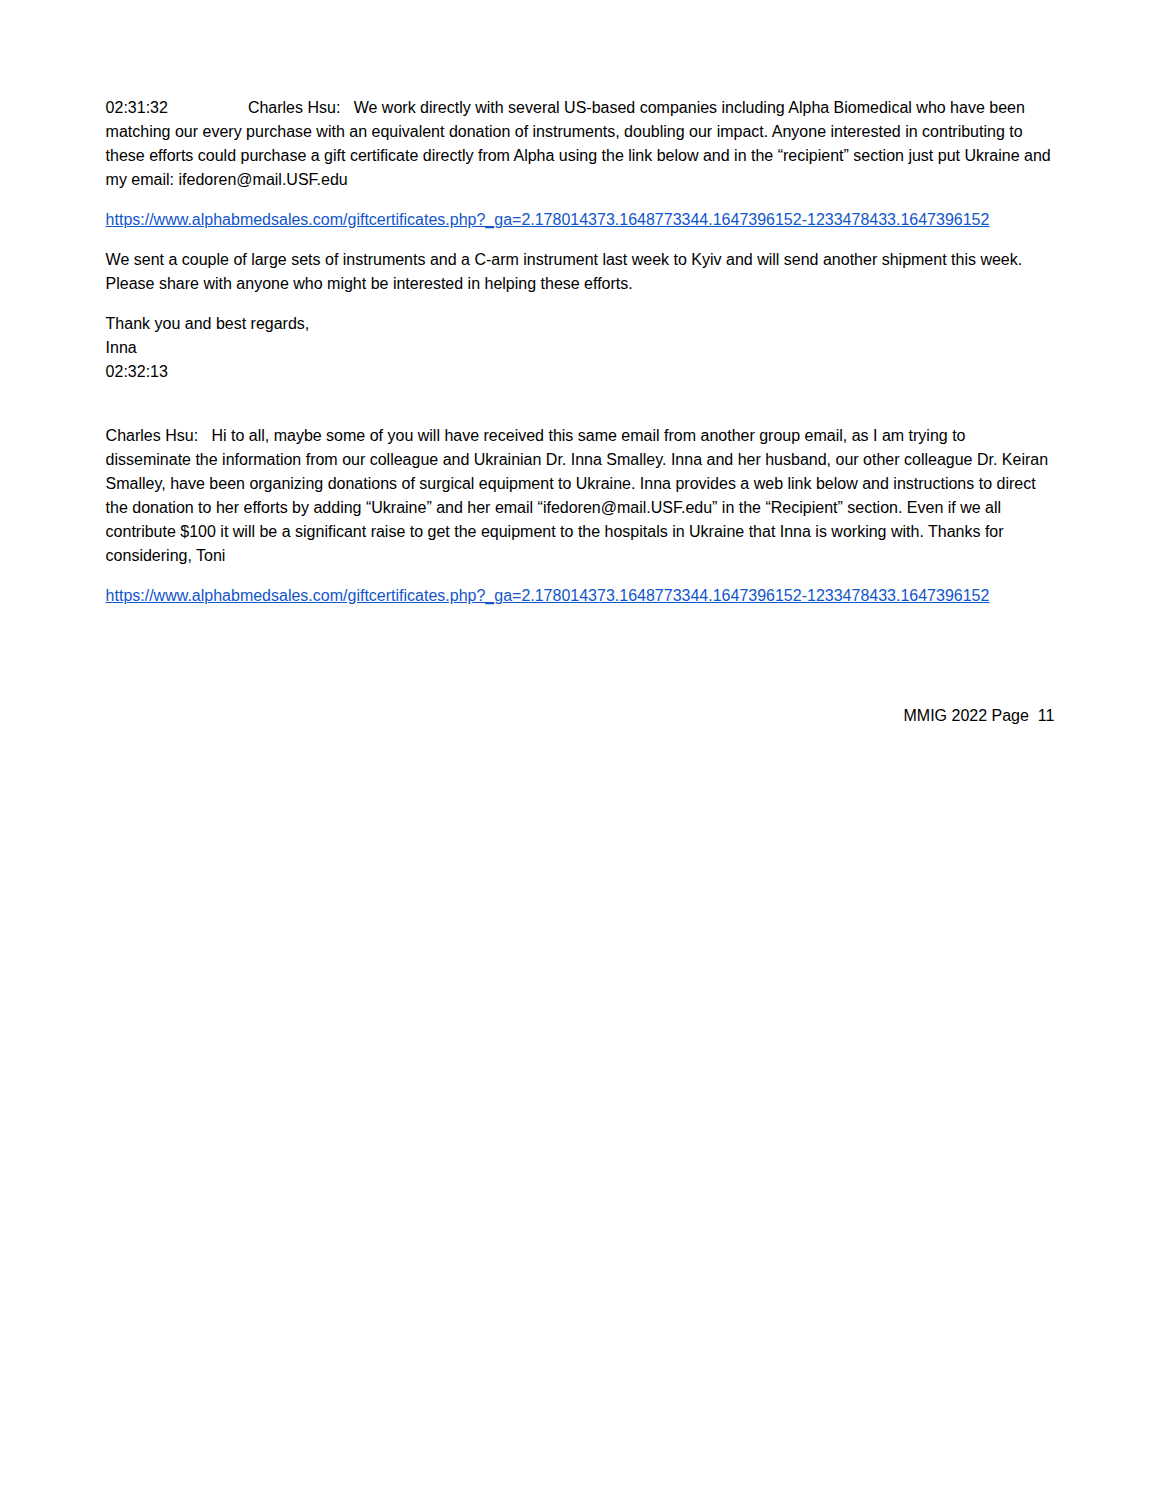02:31:32 Charles Hsu: We work directly with several US-based companies including Alpha Biomedical who have been matching our every purchase with an equivalent donation of instruments, doubling our impact. Anyone interested in contributing to these efforts could purchase a gift certificate directly from Alpha using the link below and in the “recipient” section just put Ukraine and my email: ifedoren@mail.USF.edu
https://www.alphabmedsales.com/giftcertificates.php?_ga=2.178014373.1648773344.1647396152-1233478433.1647396152
We sent a couple of large sets of instruments and a C-arm instrument last week to Kyiv and will send another shipment this week. Please share with anyone who might be interested in helping these efforts.
Thank you and best regards,
Inna
02:32:13
Charles Hsu: Hi to all, maybe some of you will have received this same email from another group email, as I am trying to disseminate the information from our colleague and Ukrainian Dr. Inna Smalley. Inna and her husband, our other colleague Dr. Keiran Smalley, have been organizing donations of surgical equipment to Ukraine. Inna provides a web link below and instructions to direct the donation to her efforts by adding “Ukraine” and her email “ifedoren@mail.USF.edu” in the “Recipient” section. Even if we all contribute $100 it will be a significant raise to get the equipment to the hospitals in Ukraine that Inna is working with. Thanks for considering, Toni
https://www.alphabmedsales.com/giftcertificates.php?_ga=2.178014373.1648773344.1647396152-1233478433.1647396152
MMIG 2022 Page 11